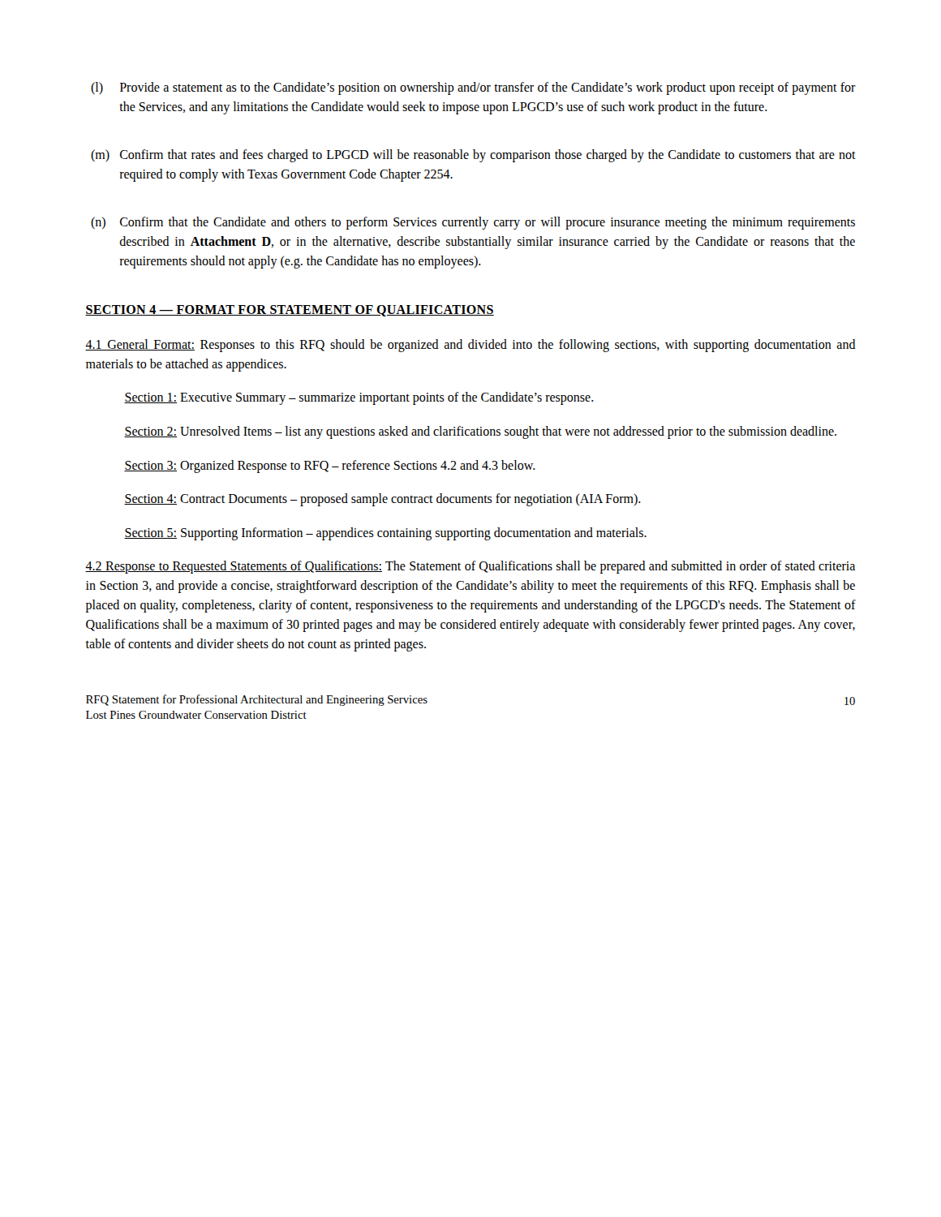(l)
Provide a statement as to the Candidate’s position on ownership and/or transfer of the Candidate’s work product upon receipt of payment for the Services, and any limitations the Candidate would seek to impose upon LPGCD’s use of such work product in the future.
(m)
Confirm that rates and fees charged to LPGCD will be reasonable by comparison those charged by the Candidate to customers that are not required to comply with Texas Government Code Chapter 2254.
(n)
Confirm that the Candidate and others to perform Services currently carry or will procure insurance meeting the minimum requirements described in Attachment D, or in the alternative, describe substantially similar insurance carried by the Candidate or reasons that the requirements should not apply (e.g. the Candidate has no employees).
SECTION 4 — FORMAT FOR STATEMENT OF QUALIFICATIONS
4.1 General Format: Responses to this RFQ should be organized and divided into the following sections, with supporting documentation and materials to be attached as appendices.
Section 1: Executive Summary – summarize important points of the Candidate’s response.
Section 2: Unresolved Items – list any questions asked and clarifications sought that were not addressed prior to the submission deadline.
Section 3: Organized Response to RFQ – reference Sections 4.2 and 4.3 below.
Section 4: Contract Documents – proposed sample contract documents for negotiation (AIA Form).
Section 5: Supporting Information – appendices containing supporting documentation and materials.
4.2 Response to Requested Statements of Qualifications: The Statement of Qualifications shall be prepared and submitted in order of stated criteria in Section 3, and provide a concise, straightforward description of the Candidate’s ability to meet the requirements of this RFQ. Emphasis shall be placed on quality, completeness, clarity of content, responsiveness to the requirements and understanding of the LPGCD's needs. The Statement of Qualifications shall be a maximum of 30 printed pages and may be considered entirely adequate with considerably fewer printed pages. Any cover, table of contents and divider sheets do not count as printed pages.
RFQ Statement for Professional Architectural and Engineering Services
Lost Pines Groundwater Conservation District
10